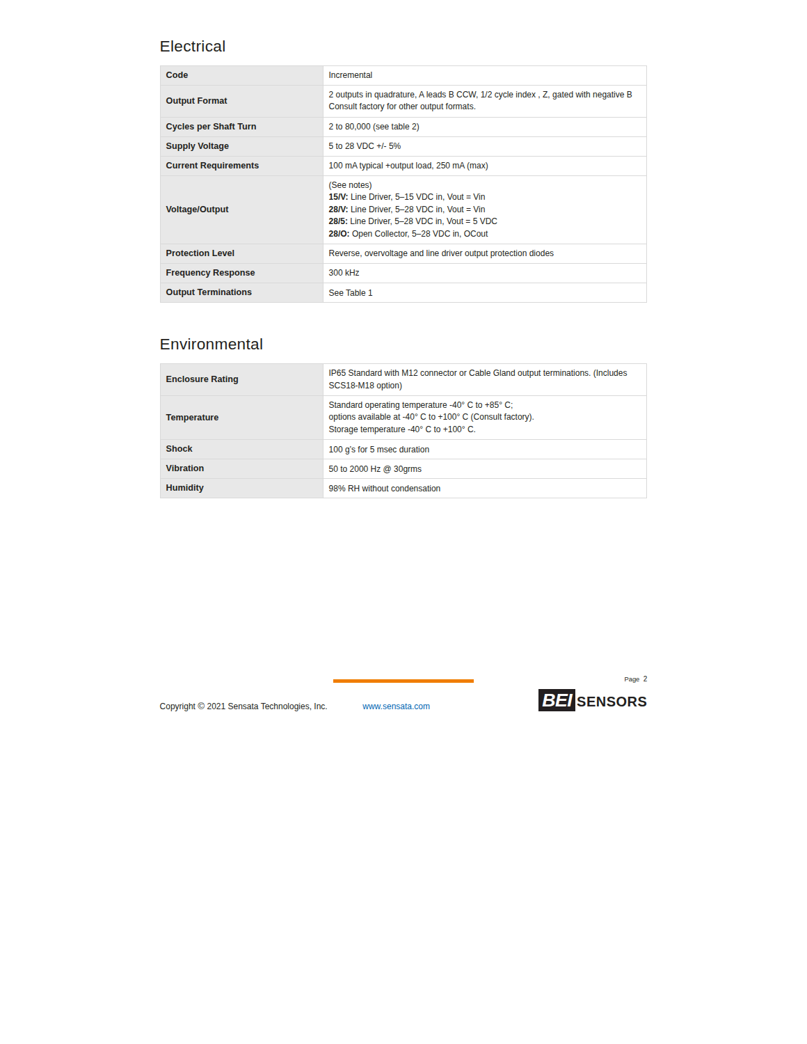Electrical
| Code | Incremental |
| Output Format | 2 outputs in quadrature, A leads B CCW, 1/2 cycle index , Z, gated with negative B Consult factory for other output formats. |
| Cycles per Shaft Turn | 2 to 80,000 (see table 2) |
| Supply Voltage | 5 to 28 VDC +/- 5% |
| Current Requirements | 100 mA typical +output load, 250 mA (max) |
| Voltage/Output | (See notes) 15/V: Line Driver, 5–15 VDC in, Vout = Vin 28/V: Line Driver, 5–28 VDC in, Vout = Vin 28/5: Line Driver, 5–28 VDC in, Vout = 5 VDC 28/O: Open Collector, 5–28 VDC in, OCout |
| Protection Level | Reverse, overvoltage and line driver output protection diodes |
| Frequency Response | 300 kHz |
| Output Terminations | See Table 1 |
Environmental
| Enclosure Rating | IP65 Standard with M12 connector or Cable Gland output terminations. (Includes SCS18-M18 option) |
| Temperature | Standard operating temperature -40° C to +85° C; options available at -40° C to +100° C (Consult factory). Storage temperature -40° C to +100° C. |
| Shock | 100 g’s for 5 msec duration |
| Vibration | 50 to 2000 Hz @ 30grms |
| Humidity | 98% RH without condensation |
Page 2
Copyright © 2021 Sensata Technologies, Inc.
www.sensata.com
BEI SENSORS